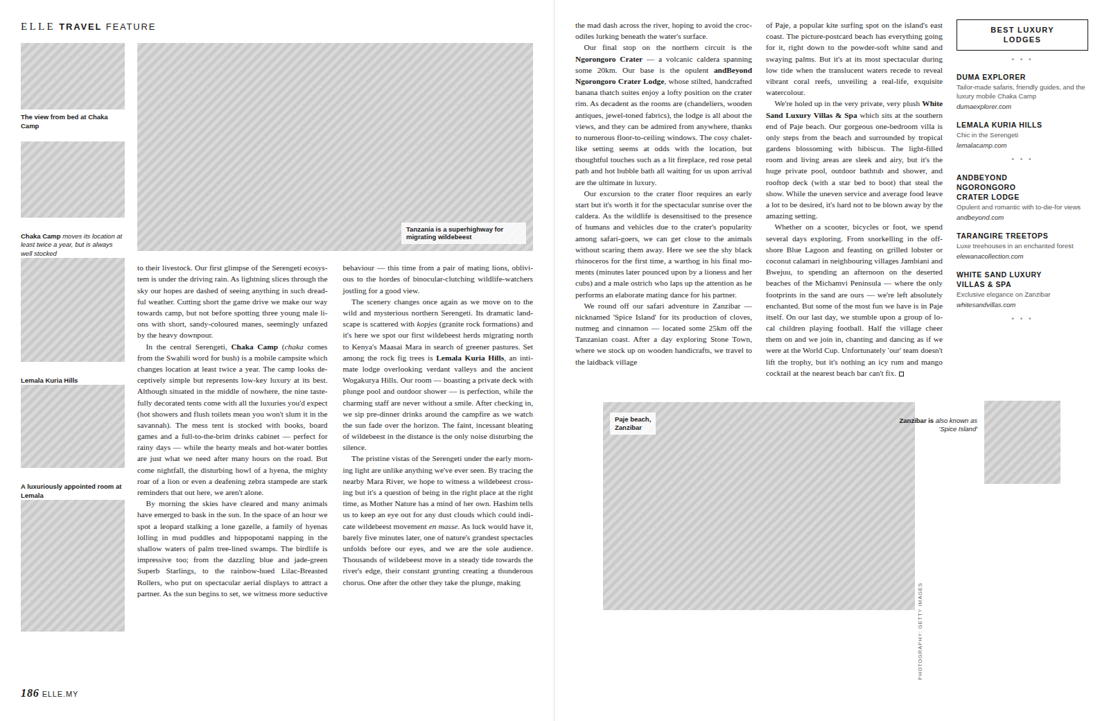ELLE TRAVEL FEATURE
The view from bed at Chaka Camp
Chaka Camp moves its location at least twice a year, but is always well stocked
Lemala Kuria Hills
A luxuriously appointed room at Lemala
Tanzania is a superhighway for migrating wildebeest
to their livestock. Our first glimpse of the Serengeti ecosystem is under the driving rain. As lightning slices through the sky our hopes are dashed of seeing anything in such dreadful weather. Cutting short the game drive we make our way towards camp, but not before spotting three young male lions with short, sandy-coloured manes, seemingly unfazed by the heavy downpour.
In the central Serengeti, Chaka Camp (chaka comes from the Swahili word for bush) is a mobile campsite which changes location at least twice a year. The camp looks deceptively simple but represents low-key luxury at its best. Although situated in the middle of nowhere, the nine tastefully decorated tents come with all the luxuries you'd expect (hot showers and flush toilets mean you won't slum it in the savannah). The mess tent is stocked with books, board games and a full-to-the-brim drinks cabinet — perfect for rainy days — while the hearty meals and hot-water bottles are just what we need after many hours on the road. But come nightfall, the disturbing howl of a hyena, the mighty roar of a lion or even a deafening zebra stampede are stark reminders that out here, we aren't alone.
By morning the skies have cleared and many animals have emerged to bask in the sun. In the space of an hour we spot a leopard stalking a lone gazelle, a family of hyenas lolling in mud puddles and hippopotami napping in the shallow waters of palm tree-lined swamps. The birdlife is impressive too; from the dazzling blue and jade-green Superb Starlings, to the rainbow-hued Lilac-Breasted Rollers, who put on spectacular aerial displays to attract a partner. As the sun begins to set, we witness more seductive behaviour — this time from a pair of mating lions, oblivious to the hordes of binocular-clutching wildlife-watchers jostling for a good view.
The scenery changes once again as we move on to the wild and mysterious northern Serengeti. Its dramatic landscape is scattered with kopjes (granite rock formations) and it's here we spot our first wildebeest herds migrating north to Kenya's Maasai Mara in search of greener pastures. Set among the rock fig trees is Lemala Kuria Hills, an intimate lodge overlooking verdant valleys and the ancient Wogakurya Hills. Our room — boasting a private deck with plunge pool and outdoor shower — is perfection, while the charming staff are never without a smile. After checking in, we sip pre-dinner drinks around the campfire as we watch the sun fade over the horizon. The faint, incessant bleating of wildebeest in the distance is the only noise disturbing the silence.
The pristine vistas of the Serengeti under the early morning light are unlike anything we've ever seen. By tracing the nearby Mara River, we hope to witness a wildebeest crossing but it's a question of being in the right place at the right time, as Mother Nature has a mind of her own. Hashim tells us to keep an eye out for any dust clouds which could indicate wildebeest movement en masse. As luck would have it, barely five minutes later, one of nature's grandest spectacles unfolds before our eyes, and we are the sole audience. Thousands of wildebeest move in a steady tide towards the river's edge, their constant grunting creating a thunderous chorus. One after the other they take the plunge, making
186 ELLE.MY
the mad dash across the river, hoping to avoid the crocodiles lurking beneath the water's surface.
Our final stop on the northern circuit is the Ngorongoro Crater — a volcanic caldera spanning some 20km. Our base is the opulent andBeyond Ngorongoro Crater Lodge, whose stilted, handcrafted banana thatch suites enjoy a lofty position on the crater rim. As decadent as the rooms are (chandeliers, wooden antiques, jewel-toned fabrics), the lodge is all about the views, and they can be admired from anywhere, thanks to numerous floor-to-ceiling windows. The cosy chalet-like setting seems at odds with the location, but thoughtful touches such as a lit fireplace, red rose petal path and hot bubble bath all waiting for us upon arrival are the ultimate in luxury.
Our excursion to the crater floor requires an early start but it's worth it for the spectacular sunrise over the caldera. As the wildlife is desensitised to the presence of humans and vehicles due to the crater's popularity among safari-goers, we can get close to the animals without scaring them away. Here we see the shy black rhinoceros for the first time, a warthog in his final moments (minutes later pounced upon by a lioness and her cubs) and a male ostrich who laps up the attention as he performs an elaborate mating dance for his partner.
We round off our safari adventure in Zanzibar — nicknamed 'Spice Island' for its production of cloves, nutmeg and cinnamon — located some 25km off the Tanzanian coast. After a day exploring Stone Town, where we stock up on wooden handicrafts, we travel to the laidback village
of Paje, a popular kite surfing spot on the island's east coast. The picture-postcard beach has everything going for it, right down to the powder-soft white sand and swaying palms. But it's at its most spectacular during low tide when the translucent waters recede to reveal vibrant coral reefs, unveiling a real-life, exquisite watercolour.
We're holed up in the very private, very plush White Sand Luxury Villas & Spa which sits at the southern end of Paje beach. Our gorgeous one-bedroom villa is only steps from the beach and surrounded by tropical gardens blossoming with hibiscus. The light-filled room and living areas are sleek and airy, but it's the huge private pool, outdoor bathtub and shower, and rooftop deck (with a star bed to boot) that steal the show. While the uneven service and average food leave a lot to be desired, it's hard not to be blown away by the amazing setting.
Whether on a scooter, bicycles or foot, we spend several days exploring. From snorkelling in the offshore Blue Lagoon and feasting on grilled lobster or coconut calamari in neighbouring villages Jambiani and Bwejuu, to spending an afternoon on the deserted beaches of the Michamvi Peninsula — where the only footprints in the sand are ours — we're left absolutely enchanted. But some of the most fun we have is in Paje itself. On our last day, we stumble upon a group of local children playing football. Half the village cheer them on and we join in, chanting and dancing as if we were at the World Cup. Unfortunately 'our' team doesn't lift the trophy, but it's nothing an icy rum and mango cocktail at the nearest beach bar can't fix.
Best Luxury
Lodges
• • •
Duma Explorer
Tailor-made safaris, friendly guides, and the luxury mobile Chaka Camp
dumaexplorer.com
Lemala Kuria Hills
Chic in the Serengeti
lemalacamp.com
• • •
andBeyond
Ngorongoro
Crater Lodge
Opulent and romantic with to-die-for views
andbeyond.com
Tarangire Treetops
Luxe treehouses in an enchanted forest
elewanacollection.com
White Sand Luxury
Villas & Spa
Exclusive elegance on Zanzibar
whitesandvillas.com
• • •
Paje beach,
Zanzibar
PHOTOGRAPHY: GETTY IMAGES
Zanzibar is also known as 'Spice Island'